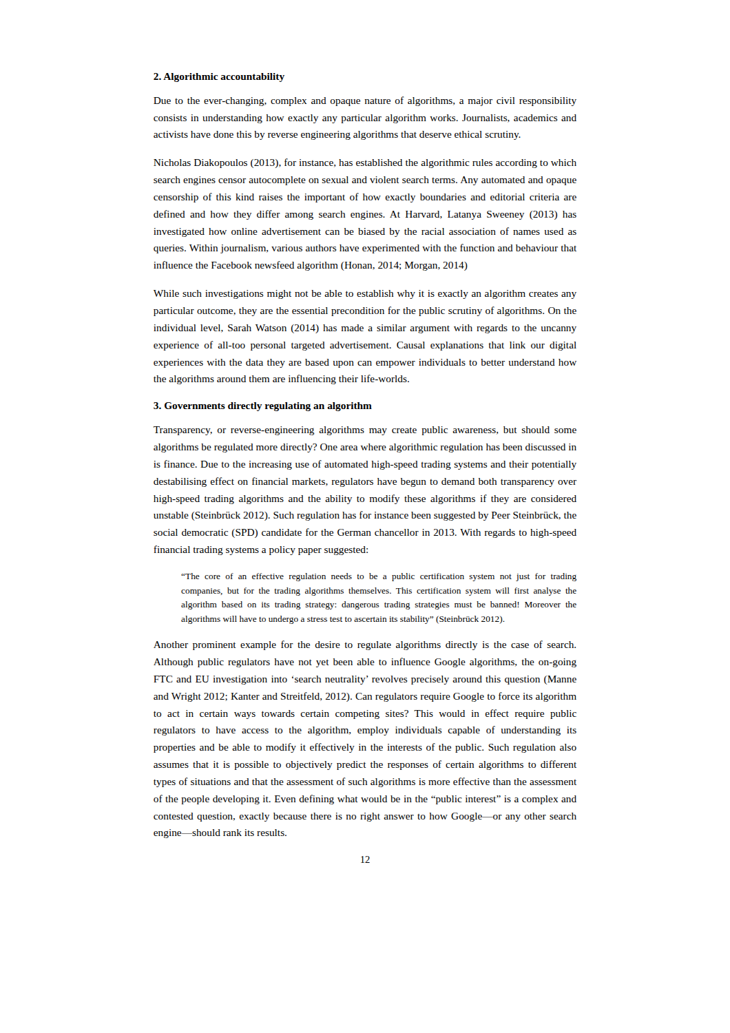2. Algorithmic accountability
Due to the ever-changing, complex and opaque nature of algorithms, a major civil responsibility consists in understanding how exactly any particular algorithm works. Journalists, academics and activists have done this by reverse engineering algorithms that deserve ethical scrutiny.
Nicholas Diakopoulos (2013), for instance, has established the algorithmic rules according to which search engines censor autocomplete on sexual and violent search terms. Any automated and opaque censorship of this kind raises the important of how exactly boundaries and editorial criteria are defined and how they differ among search engines. At Harvard, Latanya Sweeney (2013) has investigated how online advertisement can be biased by the racial association of names used as queries. Within journalism, various authors have experimented with the function and behaviour that influence the Facebook newsfeed algorithm (Honan, 2014; Morgan, 2014)
While such investigations might not be able to establish why it is exactly an algorithm creates any particular outcome, they are the essential precondition for the public scrutiny of algorithms. On the individual level, Sarah Watson (2014) has made a similar argument with regards to the uncanny experience of all-too personal targeted advertisement. Causal explanations that link our digital experiences with the data they are based upon can empower individuals to better understand how the algorithms around them are influencing their life-worlds.
3. Governments directly regulating an algorithm
Transparency, or reverse-engineering algorithms may create public awareness, but should some algorithms be regulated more directly? One area where algorithmic regulation has been discussed in is finance. Due to the increasing use of automated high-speed trading systems and their potentially destabilising effect on financial markets, regulators have begun to demand both transparency over high-speed trading algorithms and the ability to modify these algorithms if they are considered unstable (Steinbrück 2012). Such regulation has for instance been suggested by Peer Steinbrück, the social democratic (SPD) candidate for the German chancellor in 2013. With regards to high-speed financial trading systems a policy paper suggested:
“The core of an effective regulation needs to be a public certification system not just for trading companies, but for the trading algorithms themselves. This certification system will first analyse the algorithm based on its trading strategy: dangerous trading strategies must be banned! Moreover the algorithms will have to undergo a stress test to ascertain its stability” (Steinbrück 2012).
Another prominent example for the desire to regulate algorithms directly is the case of search. Although public regulators have not yet been able to influence Google algorithms, the on-going FTC and EU investigation into ‘search neutrality’ revolves precisely around this question (Manne and Wright 2012; Kanter and Streitfeld, 2012). Can regulators require Google to force its algorithm to act in certain ways towards certain competing sites? This would in effect require public regulators to have access to the algorithm, employ individuals capable of understanding its properties and be able to modify it effectively in the interests of the public. Such regulation also assumes that it is possible to objectively predict the responses of certain algorithms to different types of situations and that the assessment of such algorithms is more effective than the assessment of the people developing it. Even defining what would be in the “public interest” is a complex and contested question, exactly because there is no right answer to how Google—or any other search engine—should rank its results.
12